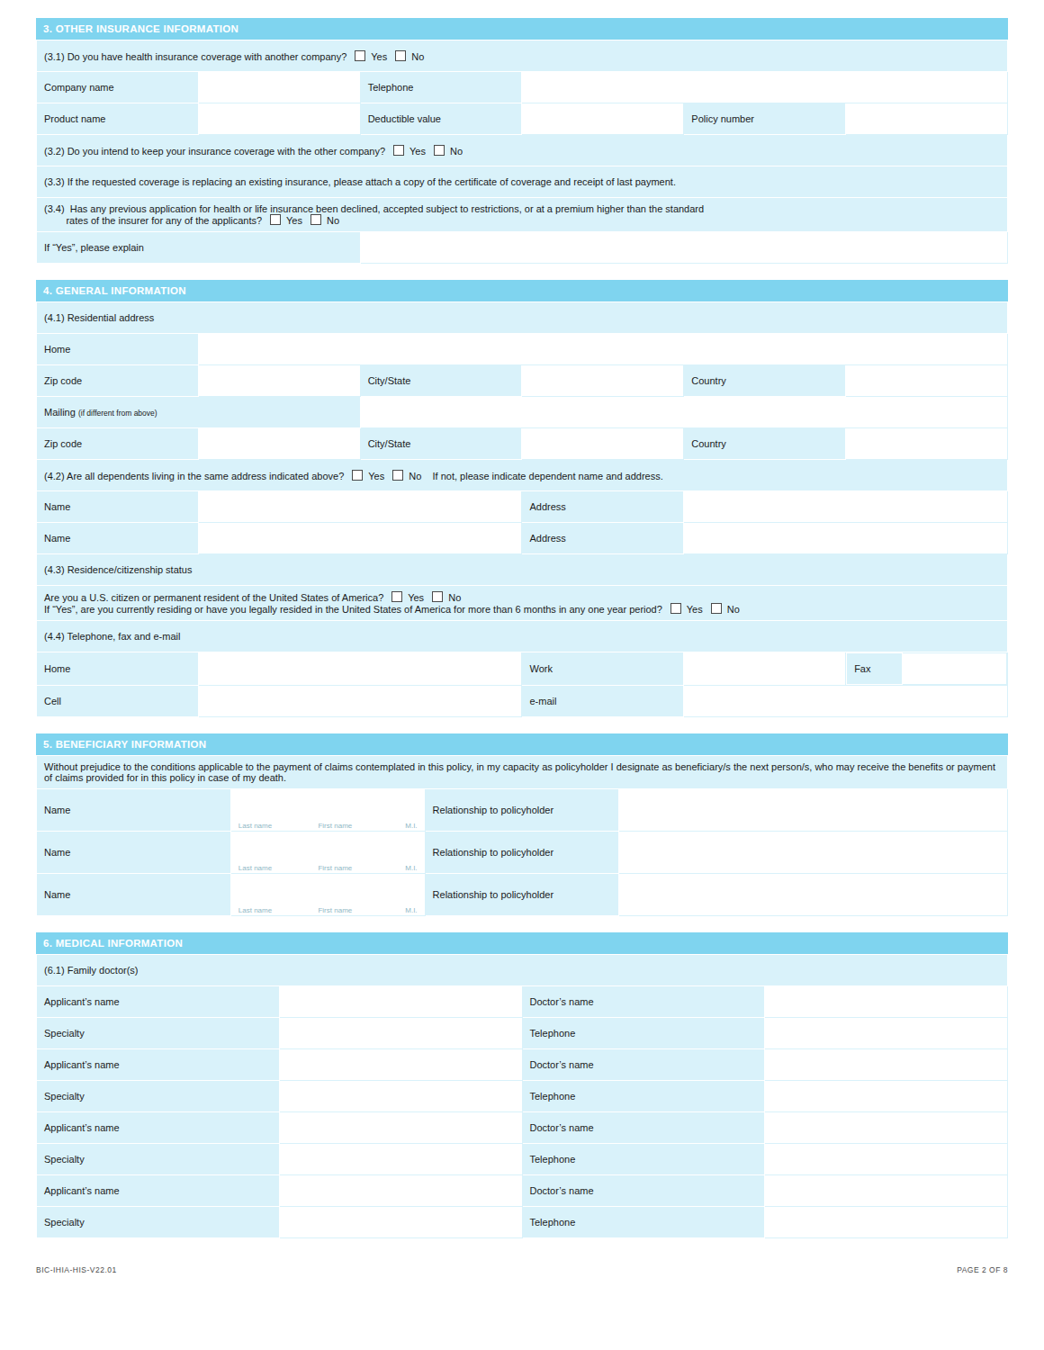3. OTHER INSURANCE INFORMATION
| (3.1) Do you have health insurance coverage with another company? Yes No |
| Company name | | Telephone | |
| Product name | | Deductible value | | Policy number | |
| (3.2) Do you intend to keep your insurance coverage with the other company? Yes No |
| (3.3) If the requested coverage is replacing an existing insurance, please attach a copy of the certificate of coverage and receipt of last payment. |
| (3.4) Has any previous application for health or life insurance been declined, accepted subject to restrictions, or at a premium higher than the standard rates of the insurer for any of the applicants? Yes No |
| If “Yes”, please explain | |
4. GENERAL INFORMATION
| (4.1) Residential address |
| Home | |
| Zip code | | City/State | | Country | |
| Mailing (if different from above) | |
| Zip code | | City/State | | Country | |
| (4.2) Are all dependents living in the same address indicated above? Yes No If not, please indicate dependent name and address. |
| Name | | Address | |
| Name | | Address | |
| (4.3) Residence/citizenship status |
| Are you a U.S. citizen or permanent resident of the United States of America? Yes No If “Yes”, are you currently residing or have you legally resided in the United States of America for more than 6 months in any one year period? Yes No |
| (4.4) Telephone, fax and e-mail |
| Home | | Work | | / Fax / / |
| Cell | | e-mail | |
5. BENEFICIARY INFORMATION
| Without prejudice to the conditions applicable to the payment of claims contemplated in this policy, in my capacity as policyholder I designate as beneficiary/s the next person/s, who may receive the benefits or payment of claims provided for in this policy in case of my death. |
| Name | Last name First name M.I. | Relationship to policyholder | |
| Name | Last name First name M.I. | Relationship to policyholder | |
| Name | Last name First name M.I. | Relationship to policyholder | |
6. MEDICAL INFORMATION
| (6.1) Family doctor(s) |
| Applicant’s name | | Doctor’s name | |
| Specialty | | Telephone | |
| Applicant’s name | | Doctor’s name | |
| Specialty | | Telephone | |
| Applicant’s name | | Doctor’s name | |
| Specialty | | Telephone | |
| Applicant’s name | | Doctor’s name | |
| Specialty | | Telephone | |
BIC-IHIA-HIS-V22.01
PAGE 2 OF 8